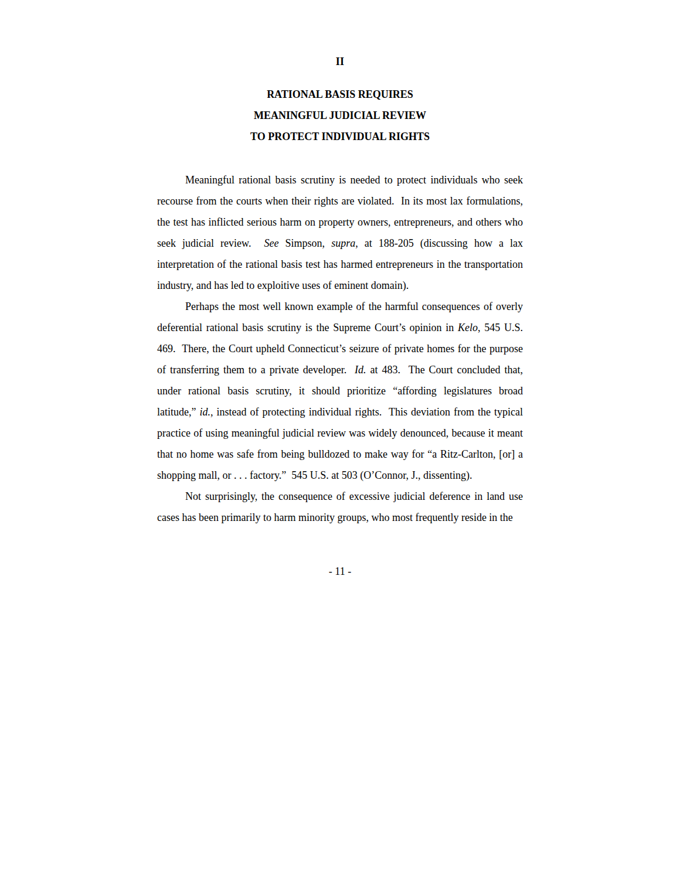II
Rational Basis Requires
Meaningful Judicial Review
to Protect Individual Rights
Meaningful rational basis scrutiny is needed to protect individuals who seek recourse from the courts when their rights are violated. In its most lax formulations, the test has inflicted serious harm on property owners, entrepreneurs, and others who seek judicial review. See Simpson, supra, at 188-205 (discussing how a lax interpretation of the rational basis test has harmed entrepreneurs in the transportation industry, and has led to exploitive uses of eminent domain).
Perhaps the most well known example of the harmful consequences of overly deferential rational basis scrutiny is the Supreme Court’s opinion in Kelo, 545 U.S. 469. There, the Court upheld Connecticut’s seizure of private homes for the purpose of transferring them to a private developer. Id. at 483. The Court concluded that, under rational basis scrutiny, it should prioritize “affording legislatures broad latitude,” id., instead of protecting individual rights. This deviation from the typical practice of using meaningful judicial review was widely denounced, because it meant that no home was safe from being bulldozed to make way for “a Ritz-Carlton, [or] a shopping mall, or . . . factory.” 545 U.S. at 503 (O’Connor, J., dissenting).
Not surprisingly, the consequence of excessive judicial deference in land use cases has been primarily to harm minority groups, who most frequently reside in the
- 11 -